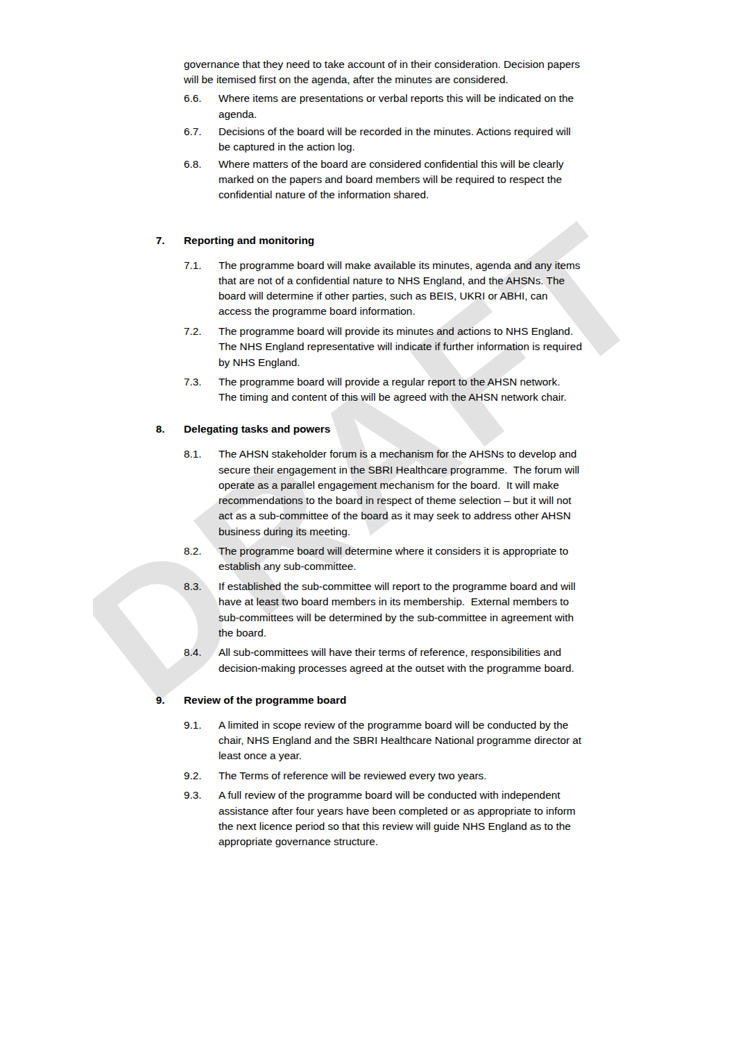DRAFT
governance that they need to take account of in their consideration. Decision papers will be itemised first on the agenda, after the minutes are considered.
6.6.
Where items are presentations or verbal reports this will be indicated on the agenda.
6.7.
Decisions of the board will be recorded in the minutes. Actions required will be captured in the action log.
6.8.
Where matters of the board are considered confidential this will be clearly marked on the papers and board members will be required to respect the confidential nature of the information shared.
7.
Reporting and monitoring
7.1.
The programme board will make available its minutes, agenda and any items that are not of a confidential nature to NHS England, and the AHSNs. The board will determine if other parties, such as BEIS, UKRI or ABHI, can access the programme board information.
7.2.
The programme board will provide its minutes and actions to NHS England. The NHS England representative will indicate if further information is required by NHS England.
7.3.
The programme board will provide a regular report to the AHSN network. The timing and content of this will be agreed with the AHSN network chair.
8.
Delegating tasks and powers
8.1.
The AHSN stakeholder forum is a mechanism for the AHSNs to develop and secure their engagement in the SBRI Healthcare programme. The forum will operate as a parallel engagement mechanism for the board. It will make recommendations to the board in respect of theme selection – but it will not act as a sub-committee of the board as it may seek to address other AHSN business during its meeting.
8.2.
The programme board will determine where it considers it is appropriate to establish any sub-committee.
8.3.
If established the sub-committee will report to the programme board and will have at least two board members in its membership. External members to sub-committees will be determined by the sub-committee in agreement with the board.
8.4.
All sub-committees will have their terms of reference, responsibilities and decision-making processes agreed at the outset with the programme board.
9.
Review of the programme board
9.1.
A limited in scope review of the programme board will be conducted by the chair, NHS England and the SBRI Healthcare National programme director at least once a year.
9.2.
The Terms of reference will be reviewed every two years.
9.3.
A full review of the programme board will be conducted with independent assistance after four years have been completed or as appropriate to inform the next licence period so that this review will guide NHS England as to the appropriate governance structure.